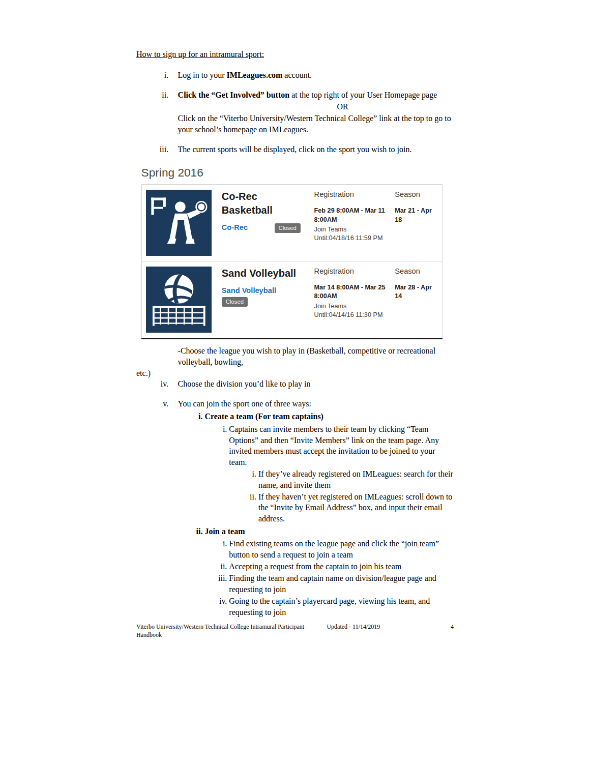How to sign up for an intramural sport:
Log in to your IMLeagues.com account.
Click the “Get Involved” button at the top right of your User Homepage page
OR
Click on the “Viterbo University/Western Technical College” link at the top to go to your school’s homepage on IMLeagues.
The current sports will be displayed, click on the sport you wish to join.
Spring 2016
| | Co-Rec Basketball Co-Rec Closed | Registration Feb 29 8:00AM - Mar 11 8:00AM Join Teams Until:04/18/16 11:59 PM | Season Mar 21 - Apr 18 |
| | Sand Volleyball Sand Volleyball Closed | Registration Mar 14 8:00AM - Mar 25 8:00AM Join Teams Until:04/14/16 11:30 PM | Season Mar 28 - Apr 14 |
-Choose the league you wish to play in (Basketball, competitive or recreational volleyball, bowling,
etc.)
Choose the division you’d like to play in
You can join the sport one of three ways:
Create a team (For team captains)
Captains can invite members to their team by clicking “Team Options” and then “Invite Members” link on the team page. Any invited members must accept the invitation to be joined to your team.
If they’ve already registered on IMLeagues: search for their name, and invite them
If they haven’t yet registered on IMLeagues: scroll down to the “Invite by Email Address” box, and input their email address.
Join a team
Find existing teams on the league page and click the “join team” button to send a request to join a team
Accepting a request from the captain to join his team
Finding the team and captain name on division/league page and requesting to join
Going to the captain’s playercard page, viewing his team, and requesting to join
Viterbo University/Western Technical College Intramural Participant Handbook
Updated - 11/14/2019
4